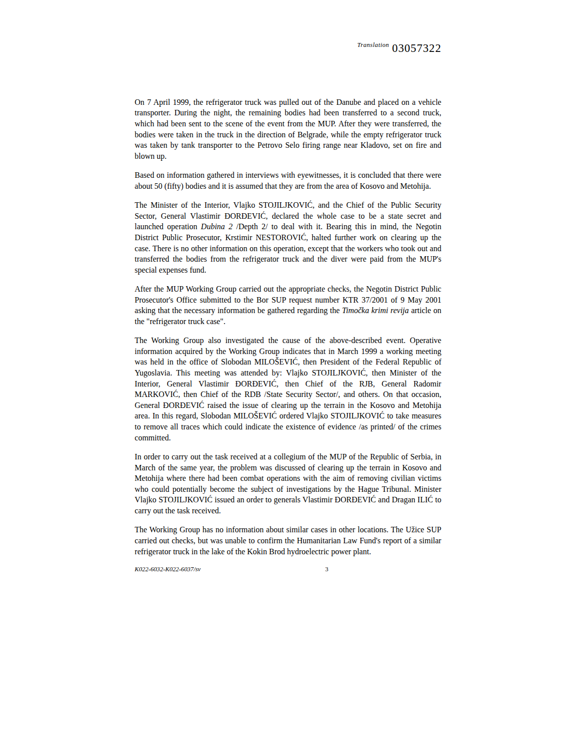Translation 03057322
On 7 April 1999, the refrigerator truck was pulled out of the Danube and placed on a vehicle transporter. During the night, the remaining bodies had been transferred to a second truck, which had been sent to the scene of the event from the MUP. After they were transferred, the bodies were taken in the truck in the direction of Belgrade, while the empty refrigerator truck was taken by tank transporter to the Petrovo Selo firing range near Kladovo, set on fire and blown up.
Based on information gathered in interviews with eyewitnesses, it is concluded that there were about 50 (fifty) bodies and it is assumed that they are from the area of Kosovo and Metohija.
The Minister of the Interior, Vlajko STOJILJKOVIĆ, and the Chief of the Public Security Sector, General Vlastimir ĐORĐEVIĆ, declared the whole case to be a state secret and launched operation Dubina 2 /Depth 2/ to deal with it. Bearing this in mind, the Negotin District Public Prosecutor, Krstimir NESTOROVIĆ, halted further work on clearing up the case. There is no other information on this operation, except that the workers who took out and transferred the bodies from the refrigerator truck and the diver were paid from the MUP's special expenses fund.
After the MUP Working Group carried out the appropriate checks, the Negotin District Public Prosecutor's Office submitted to the Bor SUP request number KTR 37/2001 of 9 May 2001 asking that the necessary information be gathered regarding the Timočka krimi revija article on the "refrigerator truck case".
The Working Group also investigated the cause of the above-described event. Operative information acquired by the Working Group indicates that in March 1999 a working meeting was held in the office of Slobodan MILOŠEVIĆ, then President of the Federal Republic of Yugoslavia. This meeting was attended by: Vlajko STOJILJKOVIĆ, then Minister of the Interior, General Vlastimir ĐORĐEVIĆ, then Chief of the RJB, General Radomir MARKOVIĆ, then Chief of the RDB /State Security Sector/, and others. On that occasion, General ĐORĐEVIĆ raised the issue of clearing up the terrain in the Kosovo and Metohija area. In this regard, Slobodan MILOŠEVIĆ ordered Vlajko STOJILJKOVIĆ to take measures to remove all traces which could indicate the existence of evidence /as printed/ of the crimes committed.
In order to carry out the task received at a collegium of the MUP of the Republic of Serbia, in March of the same year, the problem was discussed of clearing up the terrain in Kosovo and Metohija where there had been combat operations with the aim of removing civilian victims who could potentially become the subject of investigations by the Hague Tribunal. Minister Vlajko STOJILJKOVIĆ issued an order to generals Vlastimir ĐORĐEVIĆ and Dragan ILIĆ to carry out the task received.
The Working Group has no information about similar cases in other locations. The Užice SUP carried out checks, but was unable to confirm the Humanitarian Law Fund's report of a similar refrigerator truck in the lake of the Kokin Brod hydroelectric power plant.
K022-6032-K022-6037/sv 3